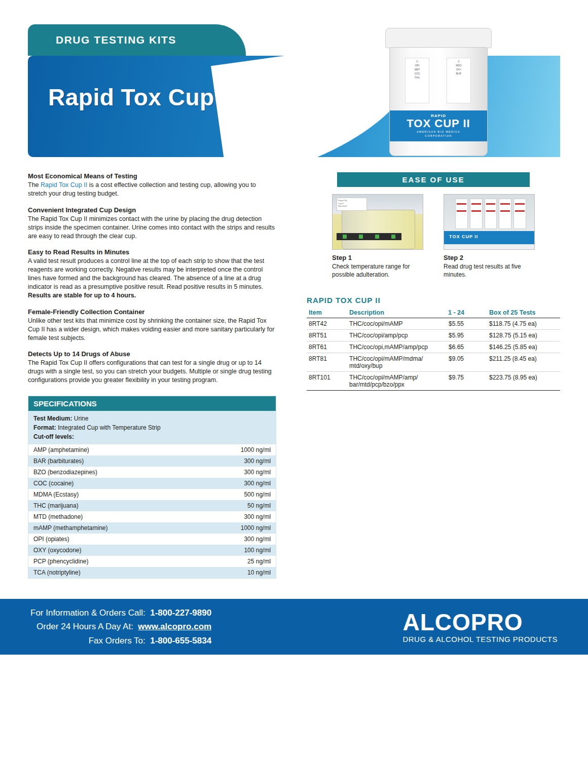Rapid Tox Cup II
DRUG TESTING KITS
C
OPI
MET
COC
THC
C
MDO
OXY
BUP
RAPID
TOX CUP II
AMERICAN BIO MEDICA
CORPORATION
Most Economical Means of Testing
The Rapid Tox Cup II is a cost effective collection and testing cup, allowing you to stretch your drug testing budget.
Convenient Integrated Cup Design
The Rapid Tox Cup II minimizes contact with the urine by placing the drug detection strips inside the specimen container. Urine comes into contact with the strips and results are easy to read through the clear cup.
Easy to Read Results in Minutes
A valid test result produces a control line at the top of each strip to show that the test reagents are working correctly. Negative results may be interpreted once the control lines have formed and the background has cleared. The absence of a line at a drug indicator is read as a presumptive positive result. Read positive results in 5 minutes. Results are stable for up to 4 hours.
Female-Friendly Collection Container
Unlike other test kits that minimize cost by shrinking the container size, the Rapid Tox Cup II has a wider design, which makes voiding easier and more sanitary particularly for female test subjects.
Detects Up to 14 Drugs of Abuse
The Rapid Tox Cup II offers configurations that can test for a single drug or up to 14 drugs with a single test, so you can stretch your budgets. Multiple or single drug testing configurations provide you greater flexibility in your testing program.
SPECIFICATIONS
Test Medium: Urine
Format: Integrated Cup with Temperature Strip
Cut-off levels:
| AMP (amphetamine) | 1000 ng/ml |
| BAR (barbiturates) | 300 ng/ml |
| BZO (benzodiazepines) | 300 ng/ml |
| COC (cocaine) | 300 ng/ml |
| MDMA (Ecstasy) | 500 ng/ml |
| THC (marijuana) | 50 ng/ml |
| MTD (methadone) | 300 ng/ml |
| mAMP (methamphetamine) | 1000 ng/ml |
| OPI (opiates) | 300 ng/ml |
| OXY (oxycodone) | 100 ng/ml |
| PCP (phencyclidine) | 25 ng/ml |
| TCA (notriptyline) | 10 ng/ml |
EASE OF USE
Rapid Tox
Cup II
Specimen
Step 1
Check temperature range for possible adulteration.
TOX CUP II
Step 2
Read drug test results at five minutes.
RAPID TOX CUP II
| Item | Description | 1 - 24 | Box of 25 Tests |
| --- | --- | --- | --- |
| 8RT42 | THC/coc/opi/mAMP | $5.55 | $118.75 (4.75 ea) |
| 8RT51 | THC/coc/opi/amp/pcp | $5.95 | $128.75 (5.15 ea) |
| 8RT61 | THC/coc/opi,mAMP/amp/pcp | $6.65 | $146.25 (5.85 ea) |
| 8RT81 | THC/coc/opi/mAMP/mdma/ mtd/oxy/bup | $9.05 | $211.25 (8.45 ea) |
| 8RT101 | THC/coc/opi/mAMP/amp/ bar/mtd/pcp/bzo/ppx | $9.75 | $223.75 (8.95 ea) |
For Information & Orders Call: 1-800-227-9890
Order 24 Hours A Day At: www.alcopro.com
Fax Orders To: 1-800-655-5834
ALCOPRO
DRUG & ALCOHOL TESTING PRODUCTS